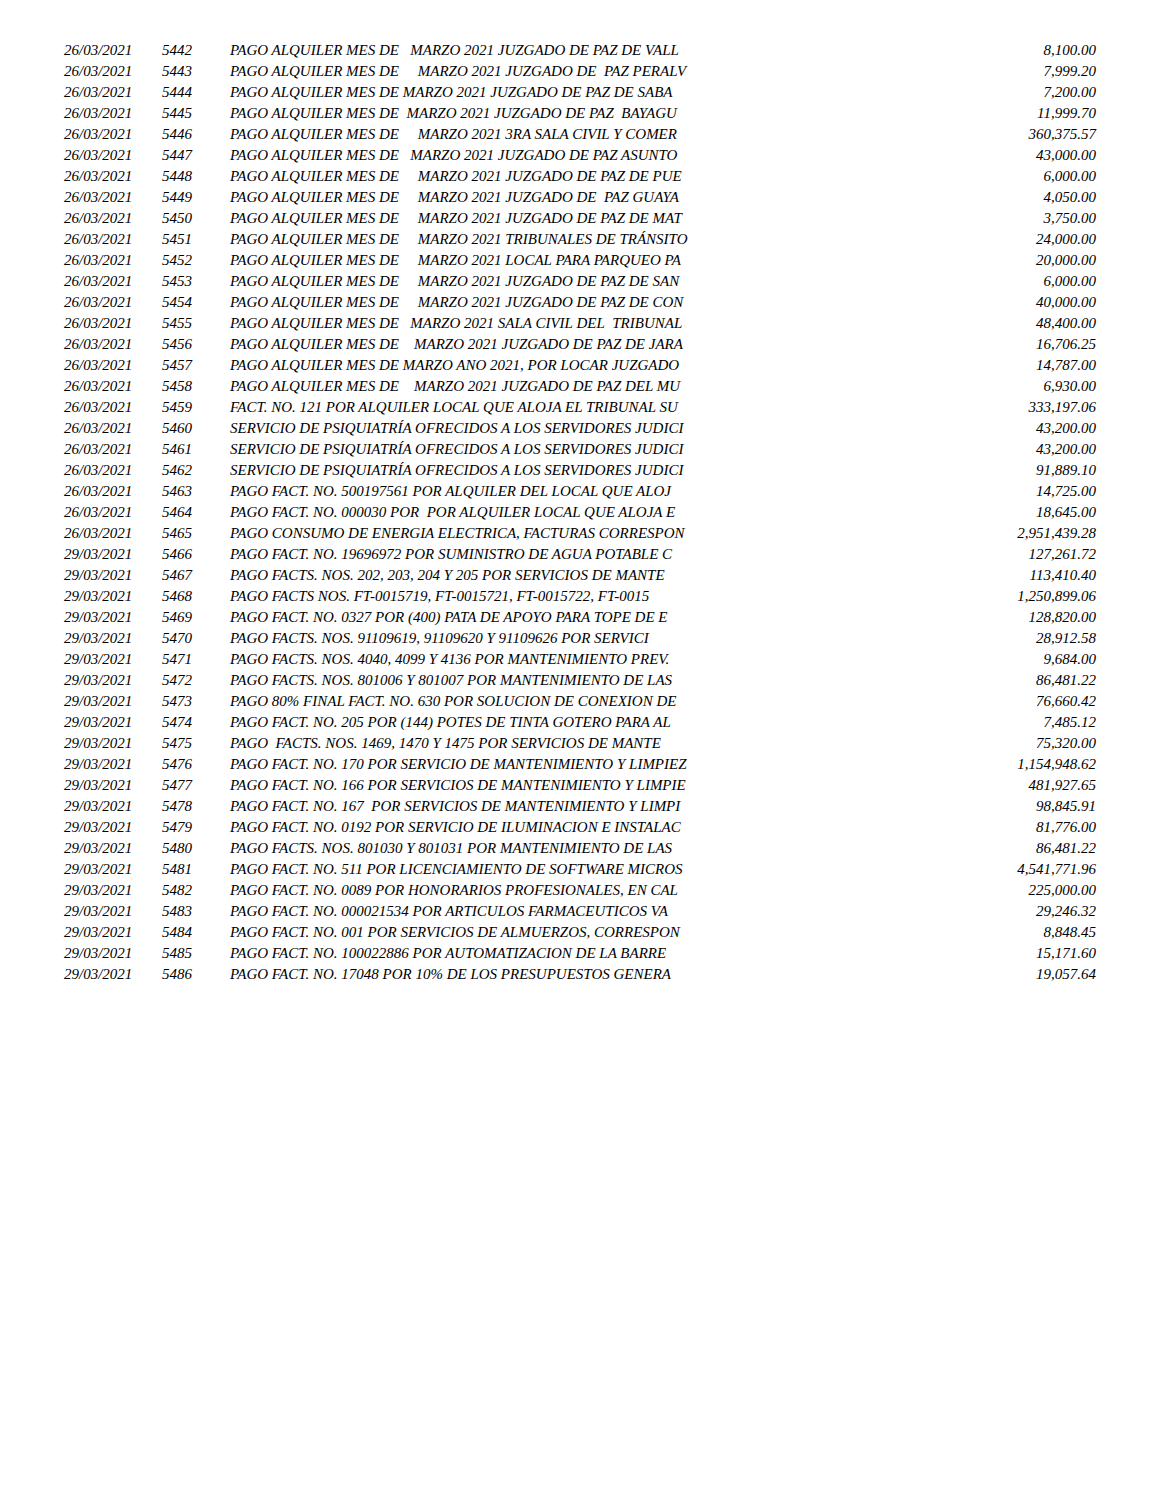| 26/03/2021 | 5442 | PAGO ALQUILER MES DE MARZO 2021 JUZGADO DE PAZ DE VALL | 8,100.00 |
| 26/03/2021 | 5443 | PAGO ALQUILER MES DE MARZO 2021 JUZGADO DE PAZ PERALV | 7,999.20 |
| 26/03/2021 | 5444 | PAGO ALQUILER MES DE MARZO 2021 JUZGADO DE PAZ DE SABA | 7,200.00 |
| 26/03/2021 | 5445 | PAGO ALQUILER MES DE MARZO 2021 JUZGADO DE PAZ BAYAGU | 11,999.70 |
| 26/03/2021 | 5446 | PAGO ALQUILER MES DE MARZO 2021 3RA SALA CIVIL Y COMER | 360,375.57 |
| 26/03/2021 | 5447 | PAGO ALQUILER MES DE MARZO 2021 JUZGADO DE PAZ ASUNTO | 43,000.00 |
| 26/03/2021 | 5448 | PAGO ALQUILER MES DE MARZO 2021 JUZGADO DE PAZ DE PUE | 6,000.00 |
| 26/03/2021 | 5449 | PAGO ALQUILER MES DE MARZO 2021 JUZGADO DE PAZ GUAYA | 4,050.00 |
| 26/03/2021 | 5450 | PAGO ALQUILER MES DE MARZO 2021 JUZGADO DE PAZ DE MAT | 3,750.00 |
| 26/03/2021 | 5451 | PAGO ALQUILER MES DE MARZO 2021 TRIBUNALES DE TRÁNSITO | 24,000.00 |
| 26/03/2021 | 5452 | PAGO ALQUILER MES DE MARZO 2021 LOCAL PARA PARQUEO PA | 20,000.00 |
| 26/03/2021 | 5453 | PAGO ALQUILER MES DE MARZO 2021 JUZGADO DE PAZ DE SAN | 6,000.00 |
| 26/03/2021 | 5454 | PAGO ALQUILER MES DE MARZO 2021 JUZGADO DE PAZ DE CON | 40,000.00 |
| 26/03/2021 | 5455 | PAGO ALQUILER MES DE MARZO 2021 SALA CIVIL DEL TRIBUNAL | 48,400.00 |
| 26/03/2021 | 5456 | PAGO ALQUILER MES DE MARZO 2021 JUZGADO DE PAZ DE JARA | 16,706.25 |
| 26/03/2021 | 5457 | PAGO ALQUILER MES DE MARZO ANO 2021, POR LOCAR JUZGADO | 14,787.00 |
| 26/03/2021 | 5458 | PAGO ALQUILER MES DE MARZO 2021 JUZGADO DE PAZ DEL MU | 6,930.00 |
| 26/03/2021 | 5459 | FACT. NO. 121 POR ALQUILER LOCAL QUE ALOJA EL TRIBUNAL SU | 333,197.06 |
| 26/03/2021 | 5460 | SERVICIO DE PSIQUIATRÍA OFRECIDOS A LOS SERVIDORES JUDICI | 43,200.00 |
| 26/03/2021 | 5461 | SERVICIO DE PSIQUIATRÍA OFRECIDOS A LOS SERVIDORES JUDICI | 43,200.00 |
| 26/03/2021 | 5462 | SERVICIO DE PSIQUIATRÍA OFRECIDOS A LOS SERVIDORES JUDICI | 91,889.10 |
| 26/03/2021 | 5463 | PAGO FACT. NO. 500197561 POR ALQUILER DEL LOCAL QUE ALOJ | 14,725.00 |
| 26/03/2021 | 5464 | PAGO FACT. NO. 000030 POR POR ALQUILER LOCAL QUE ALOJA E | 18,645.00 |
| 26/03/2021 | 5465 | PAGO CONSUMO DE ENERGIA ELECTRICA, FACTURAS CORRESPON | 2,951,439.28 |
| 29/03/2021 | 5466 | PAGO FACT. NO. 19696972 POR SUMINISTRO DE AGUA POTABLE C | 127,261.72 |
| 29/03/2021 | 5467 | PAGO FACTS. NOS. 202, 203, 204 Y 205 POR SERVICIOS DE MANTE | 113,410.40 |
| 29/03/2021 | 5468 | PAGO FACTS NOS. FT-0015719, FT-0015721, FT-0015722, FT-0015 | 1,250,899.06 |
| 29/03/2021 | 5469 | PAGO FACT. NO. 0327 POR (400) PATA DE APOYO PARA TOPE DE E | 128,820.00 |
| 29/03/2021 | 5470 | PAGO FACTS. NOS. 91109619, 91109620 Y 91109626 POR SERVICI | 28,912.58 |
| 29/03/2021 | 5471 | PAGO FACTS. NOS. 4040, 4099 Y 4136 POR MANTENIMIENTO PREV. | 9,684.00 |
| 29/03/2021 | 5472 | PAGO FACTS. NOS. 801006 Y 801007 POR MANTENIMIENTO DE LAS | 86,481.22 |
| 29/03/2021 | 5473 | PAGO 80% FINAL FACT. NO. 630 POR SOLUCION DE CONEXION DE | 76,660.42 |
| 29/03/2021 | 5474 | PAGO FACT. NO. 205 POR (144) POTES DE TINTA GOTERO PARA AL | 7,485.12 |
| 29/03/2021 | 5475 | PAGO FACTS. NOS. 1469, 1470 Y 1475 POR SERVICIOS DE MANTE | 75,320.00 |
| 29/03/2021 | 5476 | PAGO FACT. NO. 170 POR SERVICIO DE MANTENIMIENTO Y LIMPIEZ | 1,154,948.62 |
| 29/03/2021 | 5477 | PAGO FACT. NO. 166 POR SERVICIOS DE MANTENIMIENTO Y LIMPIE | 481,927.65 |
| 29/03/2021 | 5478 | PAGO FACT. NO. 167 POR SERVICIOS DE MANTENIMIENTO Y LIMPI | 98,845.91 |
| 29/03/2021 | 5479 | PAGO FACT. NO. 0192 POR SERVICIO DE ILUMINACION E INSTALAC | 81,776.00 |
| 29/03/2021 | 5480 | PAGO FACTS. NOS. 801030 Y 801031 POR MANTENIMIENTO DE LAS | 86,481.22 |
| 29/03/2021 | 5481 | PAGO FACT. NO. 511 POR LICENCIAMIENTO DE SOFTWARE MICROS | 4,541,771.96 |
| 29/03/2021 | 5482 | PAGO FACT. NO. 0089 POR HONORARIOS PROFESIONALES, EN CAL | 225,000.00 |
| 29/03/2021 | 5483 | PAGO FACT. NO. 000021534 POR ARTICULOS FARMACEUTICOS VA | 29,246.32 |
| 29/03/2021 | 5484 | PAGO FACT. NO. 001 POR SERVICIOS DE ALMUERZOS, CORRESPON | 8,848.45 |
| 29/03/2021 | 5485 | PAGO FACT. NO. 100022886 POR AUTOMATIZACION DE LA BARRE | 15,171.60 |
| 29/03/2021 | 5486 | PAGO FACT. NO. 17048 POR 10% DE LOS PRESUPUESTOS GENERA | 19,057.64 |